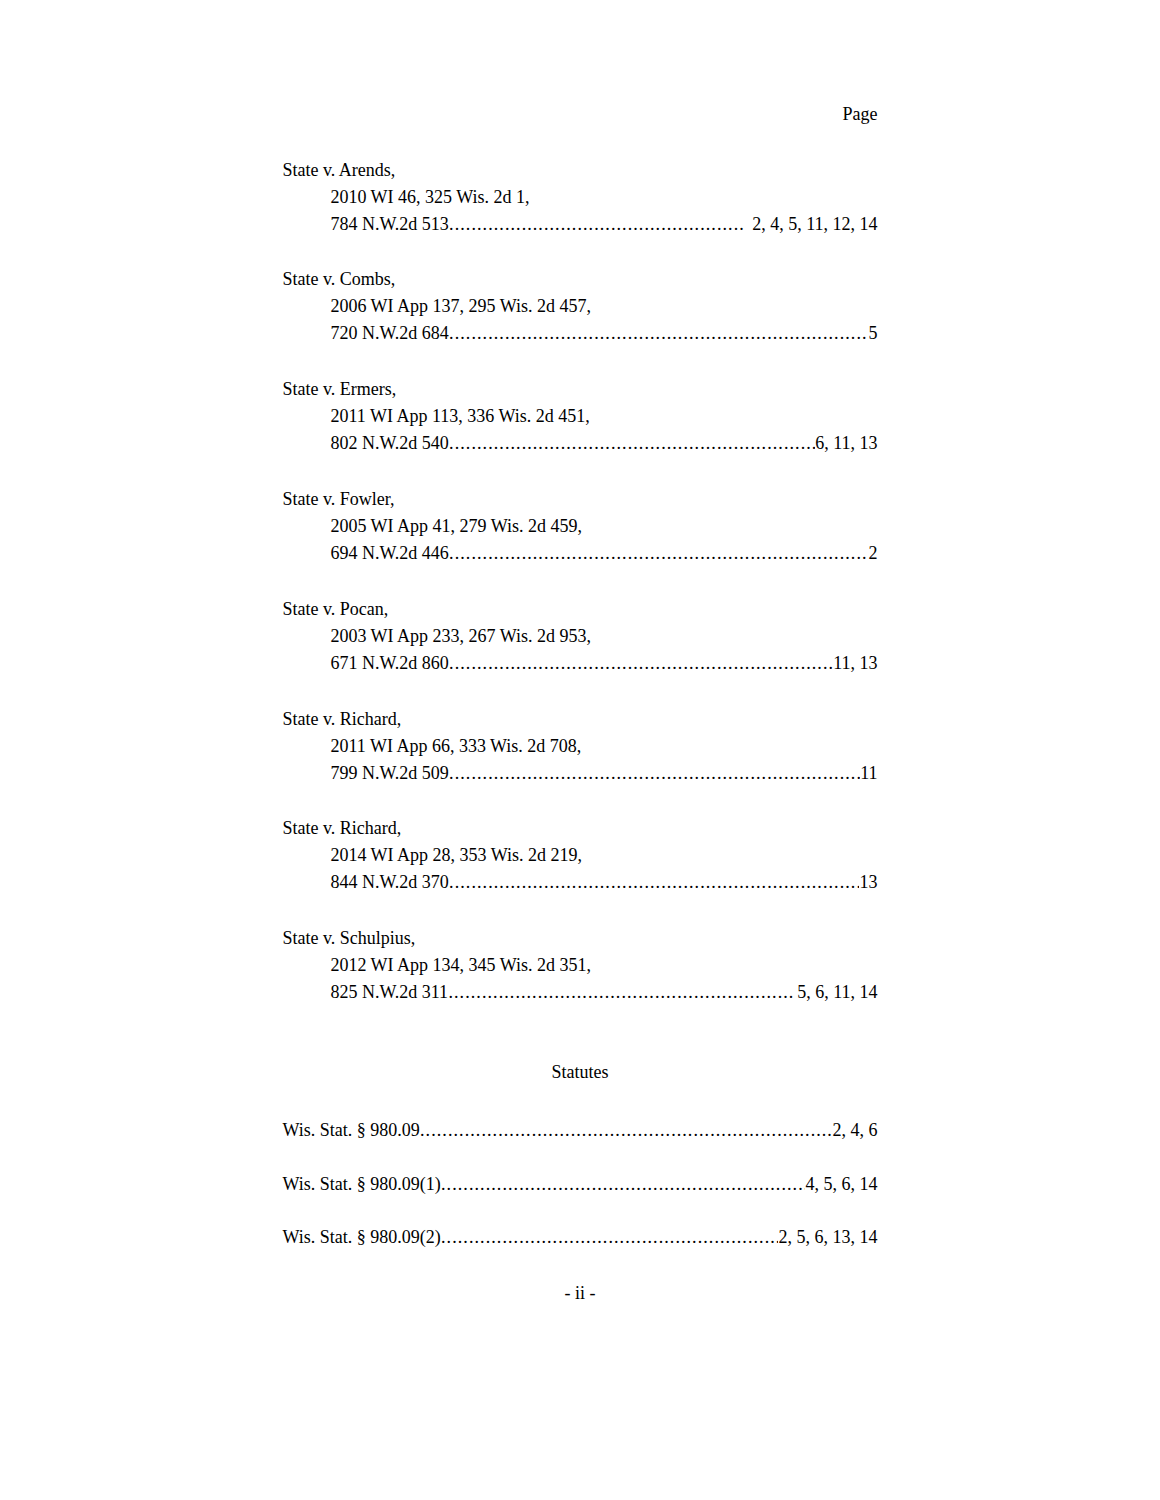Page
State v. Arends,
2010 WI 46, 325 Wis. 2d 1,
784 N.W.2d 513 ..................................................... 2, 4, 5, 11, 12, 14
State v. Combs,
2006 WI App 137, 295 Wis. 2d 457,
720 N.W.2d 684 .............................................................................. 5
State v. Ermers,
2011 WI App 113, 336 Wis. 2d 451,
802 N.W.2d 540 ................................................................... 6, 11, 13
State v. Fowler,
2005 WI App 41, 279 Wis. 2d 459,
694 N.W.2d 446 .............................................................................. 2
State v. Pocan,
2003 WI App 233, 267 Wis. 2d 953,
671 N.W.2d 860 ....................................................................... 11, 13
State v. Richard,
2011 WI App 66, 333 Wis. 2d 708,
799 N.W.2d 509 ........................................................................... 11
State v. Richard,
2014 WI App 28, 353 Wis. 2d 219,
844 N.W.2d 370 ........................................................................... 13
State v. Schulpius,
2012 WI App 134, 345 Wis. 2d 351,
825 N.W.2d 311 .............................................................. 5, 6, 11, 14
Statutes
Wis. Stat. § 980.09 .............................................................................. 2, 4, 6
Wis. Stat. § 980.09(1) ..................................................................... 4, 5, 6, 14
Wis. Stat. § 980.09(2) ............................................................. 2, 5, 6, 13, 14
- ii -